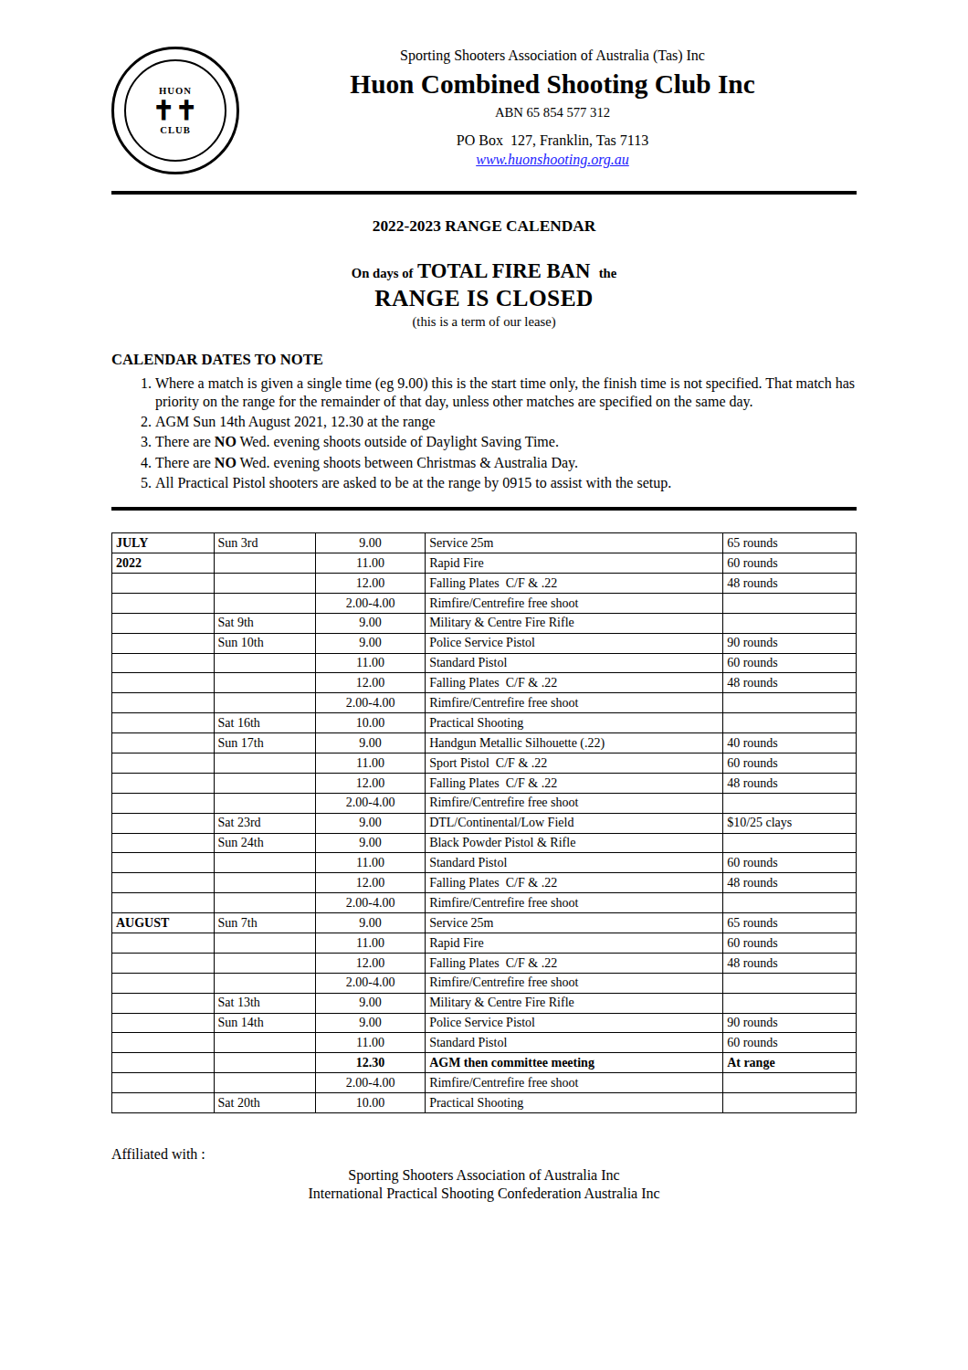HUON
✝✝
CLUB
Sporting Shooters Association of Australia (Tas) Inc
Huon Combined Shooting Club Inc
ABN 65 854 577 312
PO Box 127, Franklin, Tas 7113
www.huonshooting.org.au
2022-2023 RANGE CALENDAR
On days of TOTAL FIRE BAN the
RANGE IS CLOSED
(this is a term of our lease)
CALENDAR DATES TO NOTE
Where a match is given a single time (eg 9.00) this is the start time only, the finish time is not specified. That match has priority on the range for the remainder of that day, unless other matches are specified on the same day.
AGM Sun 14th August 2021, 12.30 at the range
There are NO Wed. evening shoots outside of Daylight Saving Time.
There are NO Wed. evening shoots between Christmas & Australia Day.
All Practical Pistol shooters are asked to be at the range by 0915 to assist with the setup.
| JULY | Sun 3rd | 9.00 | Service 25m | 65 rounds |
| 2022 | | 11.00 | Rapid Fire | 60 rounds |
| | | 12.00 | Falling Plates C/F & .22 | 48 rounds |
| | | 2.00-4.00 | Rimfire/Centrefire free shoot | |
| | Sat 9th | 9.00 | Military & Centre Fire Rifle | |
| | Sun 10th | 9.00 | Police Service Pistol | 90 rounds |
| | | 11.00 | Standard Pistol | 60 rounds |
| | | 12.00 | Falling Plates C/F & .22 | 48 rounds |
| | | 2.00-4.00 | Rimfire/Centrefire free shoot | |
| | Sat 16th | 10.00 | Practical Shooting | |
| | Sun 17th | 9.00 | Handgun Metallic Silhouette (.22) | 40 rounds |
| | | 11.00 | Sport Pistol C/F & .22 | 60 rounds |
| | | 12.00 | Falling Plates C/F & .22 | 48 rounds |
| | | 2.00-4.00 | Rimfire/Centrefire free shoot | |
| | Sat 23rd | 9.00 | DTL/Continental/Low Field | $10/25 clays |
| | Sun 24th | 9.00 | Black Powder Pistol & Rifle | |
| | | 11.00 | Standard Pistol | 60 rounds |
| | | 12.00 | Falling Plates C/F & .22 | 48 rounds |
| | | 2.00-4.00 | Rimfire/Centrefire free shoot | |
| AUGUST | Sun 7th | 9.00 | Service 25m | 65 rounds |
| | | 11.00 | Rapid Fire | 60 rounds |
| | | 12.00 | Falling Plates C/F & .22 | 48 rounds |
| | | 2.00-4.00 | Rimfire/Centrefire free shoot | |
| | Sat 13th | 9.00 | Military & Centre Fire Rifle | |
| | Sun 14th | 9.00 | Police Service Pistol | 90 rounds |
| | | 11.00 | Standard Pistol | 60 rounds |
| | | 12.30 | AGM then committee meeting | At range |
| | | 2.00-4.00 | Rimfire/Centrefire free shoot | |
| | Sat 20th | 10.00 | Practical Shooting | |
Affiliated with :
Sporting Shooters Association of Australia Inc
International Practical Shooting Confederation Australia Inc